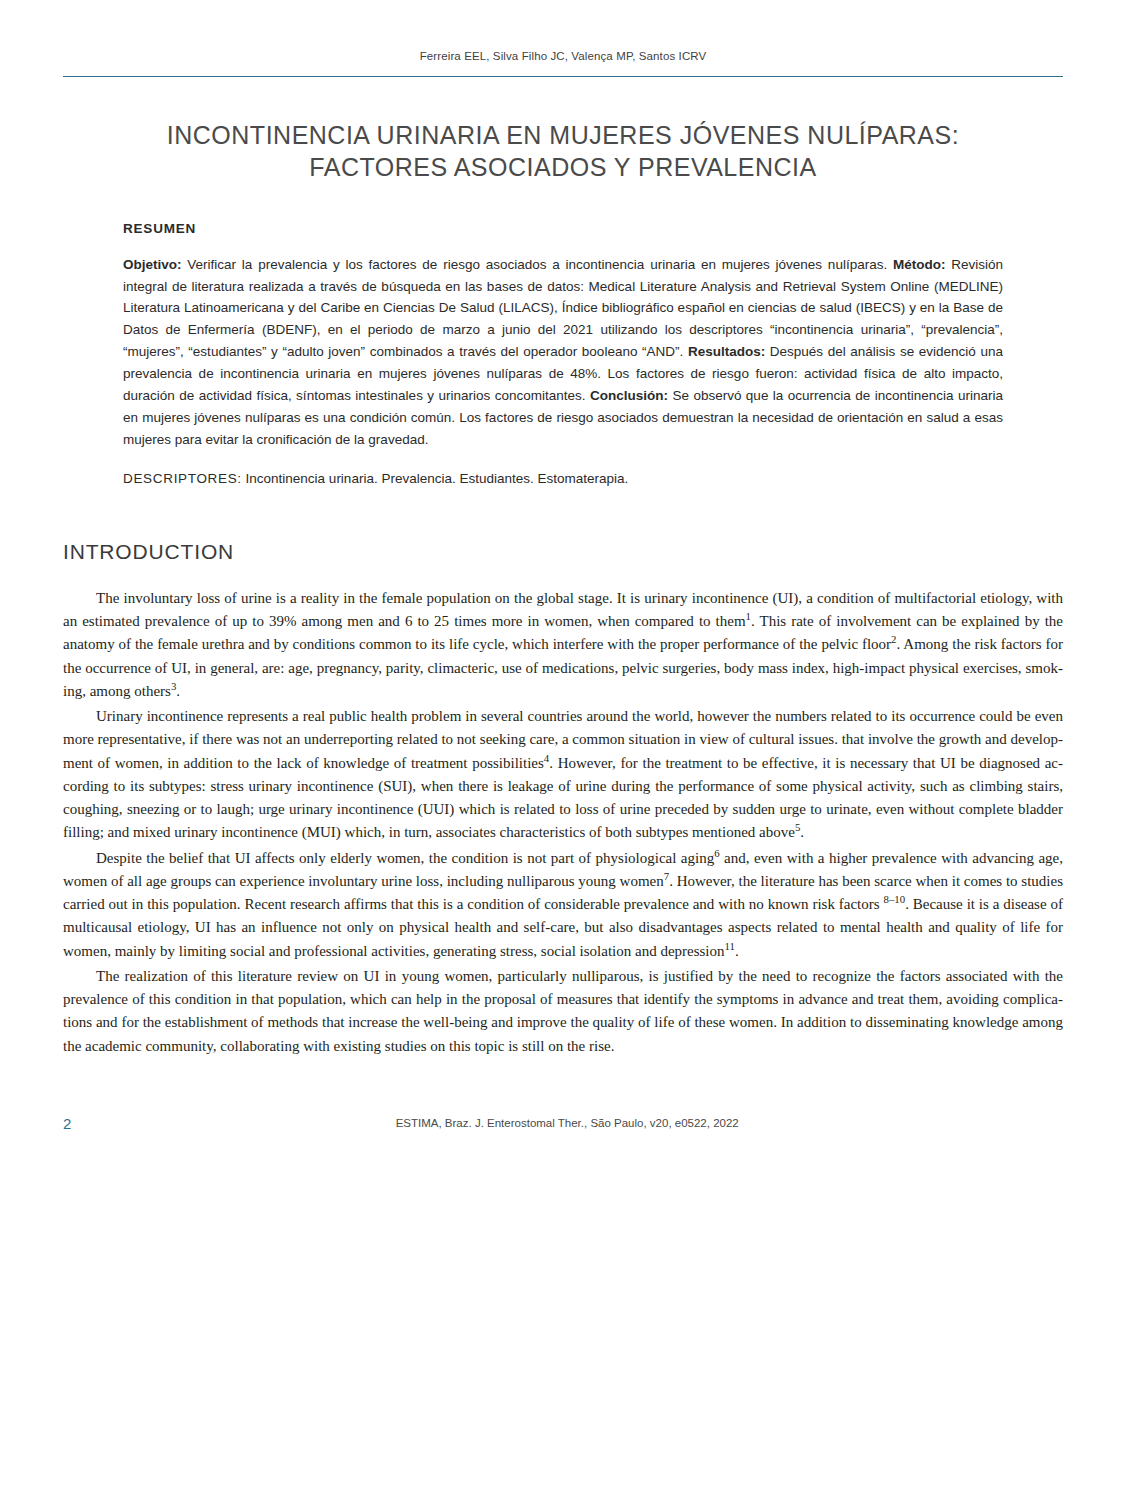Ferreira EEL, Silva Filho JC, Valença MP, Santos ICRV
Incontinencia urinaria en mujeres jóvenes nulíparas: factores asociados y prevalencia
Resumen
Objetivo: Verificar la prevalencia y los factores de riesgo asociados a incontinencia urinaria en mujeres jóvenes nulíparas. Método: Revisión integral de literatura realizada a través de búsqueda en las bases de datos: Medical Literature Analysis and Retrieval System Online (MEDLINE) Literatura Latinoamericana y del Caribe en Ciencias De Salud (LILACS), Índice bibliográfico español en ciencias de salud (IBECS) y en la Base de Datos de Enfermería (BDENF), en el periodo de marzo a junio del 2021 utilizando los descriptores “incontinencia urinaria”, “prevalencia”, “mujeres”, “estudiantes” y “adulto joven” combinados a través del operador booleano “AND”. Resultados: Después del análisis se evidenció una prevalencia de incontinencia urinaria en mujeres jóvenes nulíparas de 48%. Los factores de riesgo fueron: actividad física de alto impacto, duración de actividad física, síntomas intestinales y urinarios concomitantes. Conclusión: Se observó que la ocurrencia de incontinencia urinaria en mujeres jóvenes nulíparas es una condición común. Los factores de riesgo asociados demuestran la necesidad de orientación en salud a esas mujeres para evitar la cronificación de la gravedad.
DESCRIPTORES: Incontinencia urinaria. Prevalencia. Estudiantes. Estomaterapia.
Introduction
The involuntary loss of urine is a reality in the female population on the global stage. It is urinary incontinence (UI), a condition of multifactorial etiology, with an estimated prevalence of up to 39% among men and 6 to 25 times more in women, when compared to them1. This rate of involvement can be explained by the anatomy of the female urethra and by conditions common to its life cycle, which interfere with the proper performance of the pelvic floor2. Among the risk factors for the occurrence of UI, in general, are: age, pregnancy, parity, climacteric, use of medications, pelvic surgeries, body mass index, high-impact physical exercises, smoking, among others3.
Urinary incontinence represents a real public health problem in several countries around the world, however the numbers related to its occurrence could be even more representative, if there was not an underreporting related to not seeking care, a common situation in view of cultural issues. that involve the growth and development of women, in addition to the lack of knowledge of treatment possibilities4. However, for the treatment to be effective, it is necessary that UI be diagnosed according to its subtypes: stress urinary incontinence (SUI), when there is leakage of urine during the performance of some physical activity, such as climbing stairs, coughing, sneezing or to laugh; urge urinary incontinence (UUI) which is related to loss of urine preceded by sudden urge to urinate, even without complete bladder filling; and mixed urinary incontinence (MUI) which, in turn, associates characteristics of both subtypes mentioned above5.
Despite the belief that UI affects only elderly women, the condition is not part of physiological aging6 and, even with a higher prevalence with advancing age, women of all age groups can experience involuntary urine loss, including nulliparous young women7. However, the literature has been scarce when it comes to studies carried out in this population. Recent research affirms that this is a condition of considerable prevalence and with no known risk factors 8–10. Because it is a disease of multicausal etiology, UI has an influence not only on physical health and self-care, but also disadvantages aspects related to mental health and quality of life for women, mainly by limiting social and professional activities, generating stress, social isolation and depression11.
The realization of this literature review on UI in young women, particularly nulliparous, is justified by the need to recognize the factors associated with the prevalence of this condition in that population, which can help in the proposal of measures that identify the symptoms in advance and treat them, avoiding complications and for the establishment of methods that increase the well-being and improve the quality of life of these women. In addition to disseminating knowledge among the academic community, collaborating with existing studies on this topic is still on the rise.
2 ESTIMA, Braz. J. Enterostomal Ther., São Paulo, v20, e0522, 2022